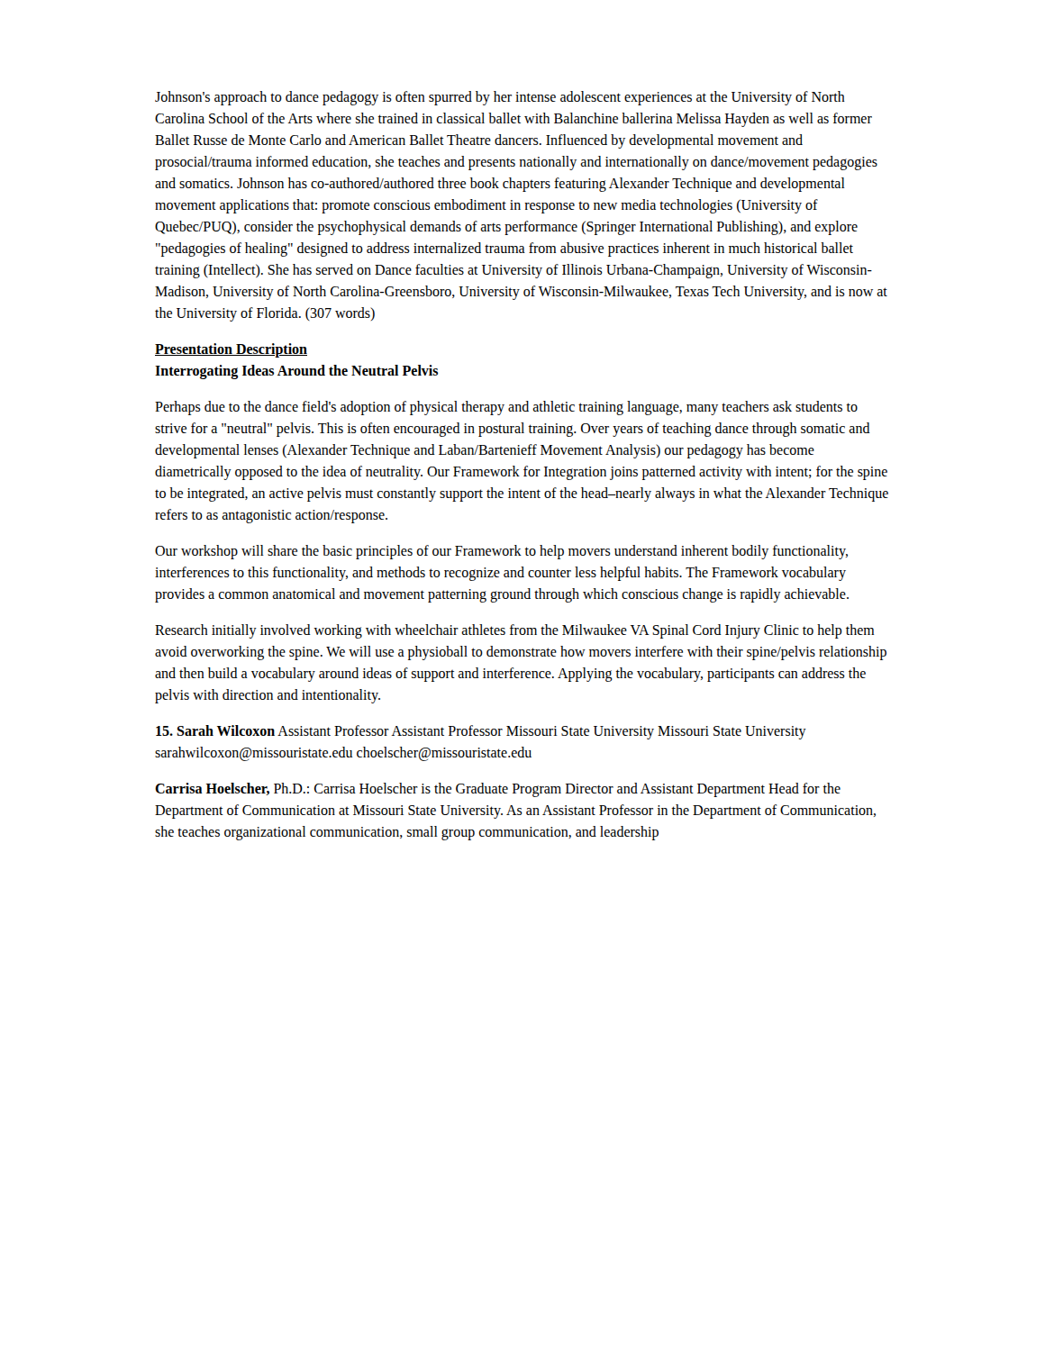Johnson's approach to dance pedagogy is often spurred by her intense adolescent experiences at the University of North Carolina School of the Arts where she trained in classical ballet with Balanchine ballerina Melissa Hayden as well as former Ballet Russe de Monte Carlo and American Ballet Theatre dancers. Influenced by developmental movement and prosocial/trauma informed education, she teaches and presents nationally and internationally on dance/movement pedagogies and somatics. Johnson has co-authored/authored three book chapters featuring Alexander Technique and developmental movement applications that: promote conscious embodiment in response to new media technologies (University of Quebec/PUQ), consider the psychophysical demands of arts performance (Springer International Publishing), and explore "pedagogies of healing" designed to address internalized trauma from abusive practices inherent in much historical ballet training (Intellect). She has served on Dance faculties at University of Illinois Urbana-Champaign, University of Wisconsin-Madison, University of North Carolina-Greensboro, University of Wisconsin-Milwaukee, Texas Tech University, and is now at the University of Florida. (307 words)
Presentation Description
Interrogating Ideas Around the Neutral Pelvis
Perhaps due to the dance field's adoption of physical therapy and athletic training language, many teachers ask students to strive for a "neutral" pelvis. This is often encouraged in postural training. Over years of teaching dance through somatic and developmental lenses (Alexander Technique and Laban/Bartenieff Movement Analysis) our pedagogy has become diametrically opposed to the idea of neutrality. Our Framework for Integration joins patterned activity with intent; for the spine to be integrated, an active pelvis must constantly support the intent of the head–nearly always in what the Alexander Technique refers to as antagonistic action/response.
Our workshop will share the basic principles of our Framework to help movers understand inherent bodily functionality, interferences to this functionality, and methods to recognize and counter less helpful habits. The Framework vocabulary provides a common anatomical and movement patterning ground through which conscious change is rapidly achievable.
Research initially involved working with wheelchair athletes from the Milwaukee VA Spinal Cord Injury Clinic to help them avoid overworking the spine. We will use a physioball to demonstrate how movers interfere with their spine/pelvis relationship and then build a vocabulary around ideas of support and interference. Applying the vocabulary, participants can address the pelvis with direction and intentionality.
15. Sarah Wilcoxon Assistant Professor Assistant Professor Missouri State University Missouri State University sarahwilcoxon@missouristate.edu choelscher@missouristate.edu
Carrisa Hoelscher, Ph.D.: Carrisa Hoelscher is the Graduate Program Director and Assistant Department Head for the Department of Communication at Missouri State University. As an Assistant Professor in the Department of Communication, she teaches organizational communication, small group communication, and leadership